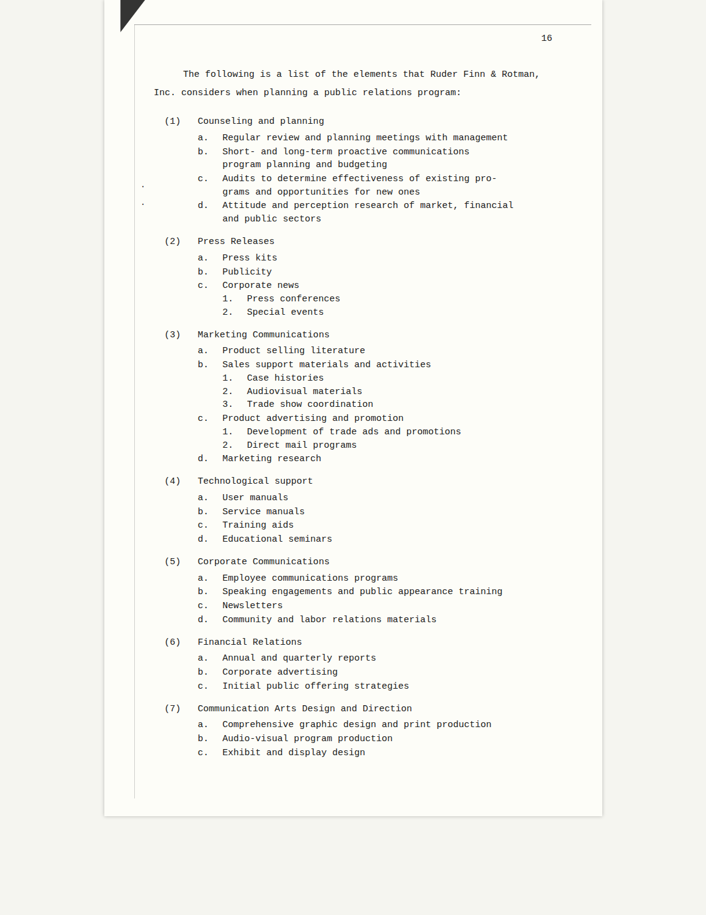.
.
16
The following is a list of the elements that Ruder Finn & Rotman, Inc. considers when planning a public relations program:
(1) Counseling and planning
a. Regular review and planning meetings with management
b. Short- and long-term proactive communicationsprogram planning and budgeting
c. Audits to determine effectiveness of existing pro-grams and opportunities for new ones
d. Attitude and perception research of market, financialand public sectors
(2) Press Releases
a. Press kits
b. Publicity
c. Corporate news
1. Press conferences
2. Special events
(3) Marketing Communications
a. Product selling literature
b. Sales support materials and activities
1. Case histories
2. Audiovisual materials
3. Trade show coordination
c. Product advertising and promotion
1. Development of trade ads and promotions
2. Direct mail programs
d. Marketing research
(4) Technological support
a. User manuals
b. Service manuals
c. Training aids
d. Educational seminars
(5) Corporate Communications
a. Employee communications programs
b. Speaking engagements and public appearance training
c. Newsletters
d. Community and labor relations materials
(6) Financial Relations
a. Annual and quarterly reports
b. Corporate advertising
c. Initial public offering strategies
(7) Communication Arts Design and Direction
a. Comprehensive graphic design and print production
b. Audio-visual program production
c. Exhibit and display design